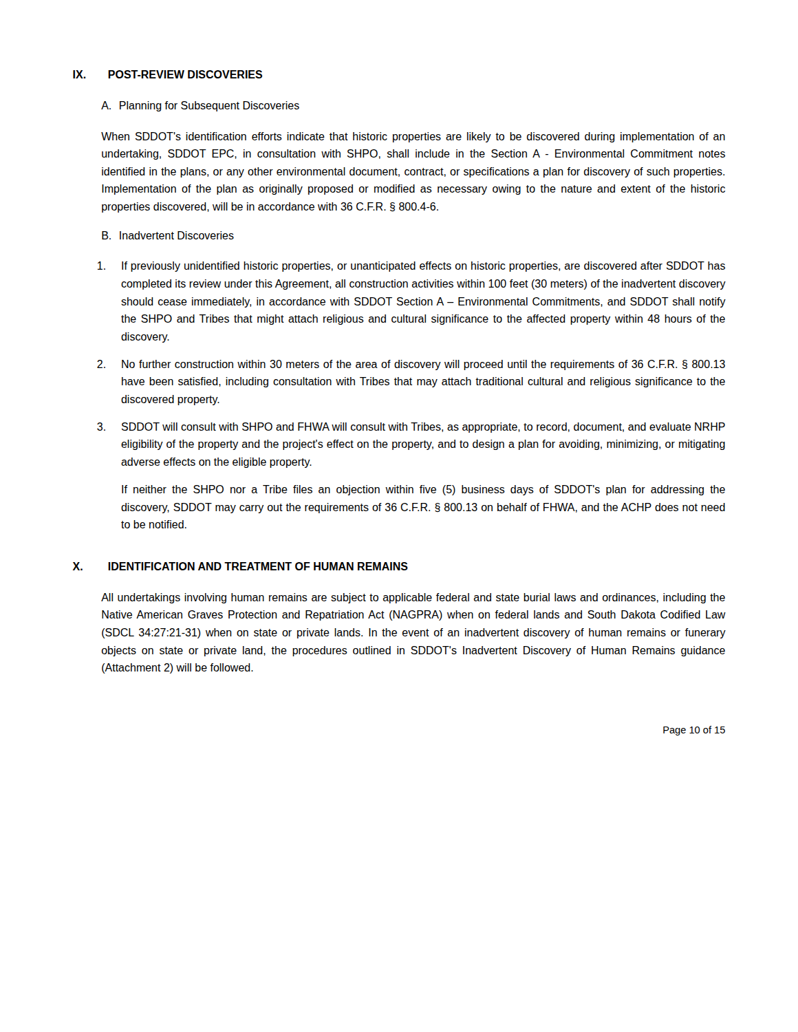IX. POST-REVIEW DISCOVERIES
A. Planning for Subsequent Discoveries
When SDDOT's identification efforts indicate that historic properties are likely to be discovered during implementation of an undertaking, SDDOT EPC, in consultation with SHPO, shall include in the Section A - Environmental Commitment notes identified in the plans, or any other environmental document, contract, or specifications a plan for discovery of such properties. Implementation of the plan as originally proposed or modified as necessary owing to the nature and extent of the historic properties discovered, will be in accordance with 36 C.F.R. § 800.4-6.
B. Inadvertent Discoveries
If previously unidentified historic properties, or unanticipated effects on historic properties, are discovered after SDDOT has completed its review under this Agreement, all construction activities within 100 feet (30 meters) of the inadvertent discovery should cease immediately, in accordance with SDDOT Section A – Environmental Commitments, and SDDOT shall notify the SHPO and Tribes that might attach religious and cultural significance to the affected property within 48 hours of the discovery.
No further construction within 30 meters of the area of discovery will proceed until the requirements of 36 C.F.R. § 800.13 have been satisfied, including consultation with Tribes that may attach traditional cultural and religious significance to the discovered property.
SDDOT will consult with SHPO and FHWA will consult with Tribes, as appropriate, to record, document, and evaluate NRHP eligibility of the property and the project's effect on the property, and to design a plan for avoiding, minimizing, or mitigating adverse effects on the eligible property.
If neither the SHPO nor a Tribe files an objection within five (5) business days of SDDOT's plan for addressing the discovery, SDDOT may carry out the requirements of 36 C.F.R. § 800.13 on behalf of FHWA, and the ACHP does not need to be notified.
X. IDENTIFICATION AND TREATMENT OF HUMAN REMAINS
All undertakings involving human remains are subject to applicable federal and state burial laws and ordinances, including the Native American Graves Protection and Repatriation Act (NAGPRA) when on federal lands and South Dakota Codified Law (SDCL 34:27:21-31) when on state or private lands. In the event of an inadvertent discovery of human remains or funerary objects on state or private land, the procedures outlined in SDDOT's Inadvertent Discovery of Human Remains guidance (Attachment 2) will be followed.
Page 10 of 15